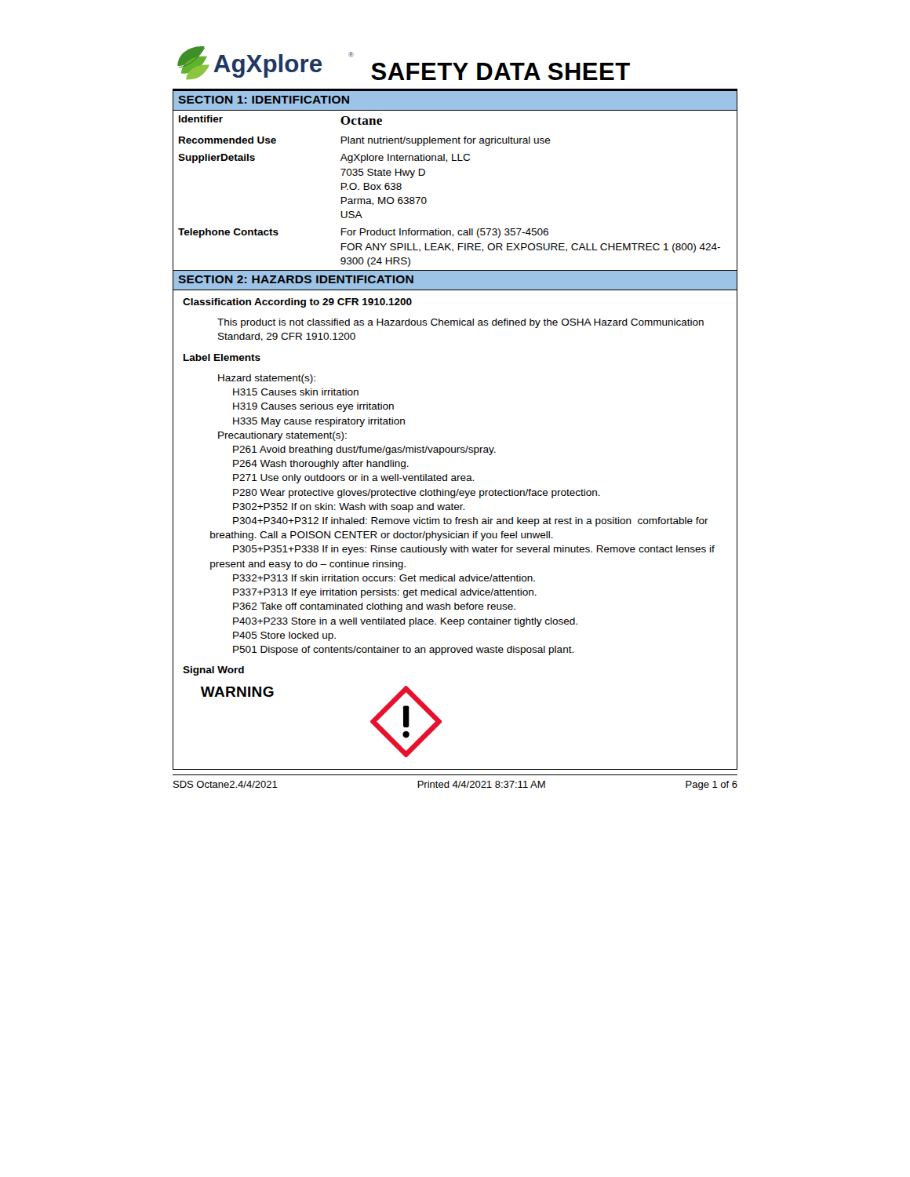AgXplore ®
SAFETY DATA SHEET
SECTION 1: IDENTIFICATION
| Identifier | Octane |
| Recommended Use | Plant nutrient/supplement for agricultural use |
| SupplierDetails | AgXplore International, LLC 7035 State Hwy D P.O. Box 638 Parma, MO 63870 USA |
| Telephone Contacts | For Product Information, call (573) 357-4506 FOR ANY SPILL, LEAK, FIRE, OR EXPOSURE, CALL CHEMTREC 1 (800) 424-9300 (24 HRS) |
SECTION 2: HAZARDS IDENTIFICATION
Classification According to 29 CFR 1910.1200
This product is not classified as a Hazardous Chemical as defined by the OSHA Hazard Communication
Standard, 29 CFR 1910.1200
Label Elements
Hazard statement(s):
H315 Causes skin irritation
H319 Causes serious eye irritation
H335 May cause respiratory irritation
Precautionary statement(s):
P261 Avoid breathing dust/fume/gas/mist/vapours/spray.
P264 Wash thoroughly after handling.
P271 Use only outdoors or in a well-ventilated area.
P280 Wear protective gloves/protective clothing/eye protection/face protection.
P302+P352 If on skin: Wash with soap and water.
P304+P340+P312 If inhaled: Remove victim to fresh air and keep at rest in a position comfortable for breathing. Call a POISON CENTER or doctor/physician if you feel unwell.
P305+P351+P338 If in eyes: Rinse cautiously with water for several minutes. Remove contact lenses if present and easy to do – continue rinsing.
P332+P313 If skin irritation occurs: Get medical advice/attention.
P337+P313 If eye irritation persists: get medical advice/attention.
P362 Take off contaminated clothing and wash before reuse.
P403+P233 Store in a well ventilated place. Keep container tightly closed.
P405 Store locked up.
P501 Dispose of contents/container to an approved waste disposal plant.
Signal Word
WARNING
SDS Octane2.4/4/2021
Printed 4/4/2021 8:37:11 AM
Page 1 of 6